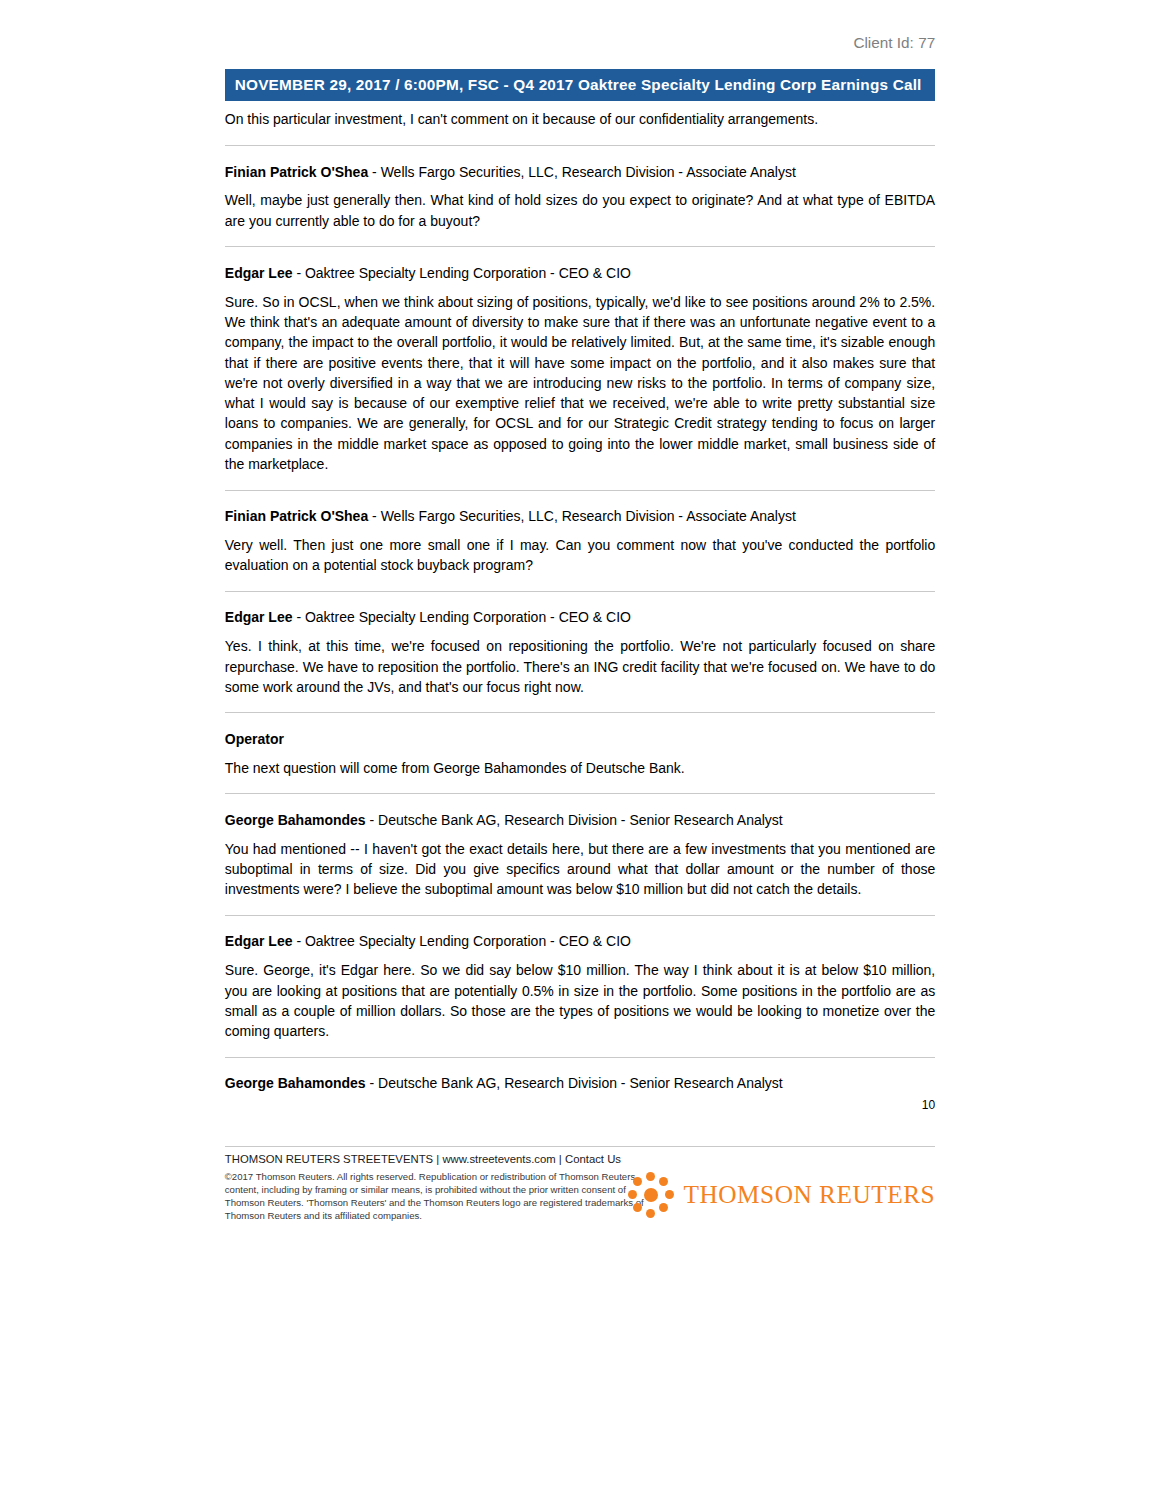Client Id: 77
NOVEMBER 29, 2017 / 6:00PM, FSC - Q4 2017 Oaktree Specialty Lending Corp Earnings Call
On this particular investment, I can't comment on it because of our confidentiality arrangements.
Finian Patrick O'Shea - Wells Fargo Securities, LLC, Research Division - Associate Analyst
Well, maybe just generally then. What kind of hold sizes do you expect to originate? And at what type of EBITDA are you currently able to do for a buyout?
Edgar Lee - Oaktree Specialty Lending Corporation - CEO & CIO
Sure. So in OCSL, when we think about sizing of positions, typically, we'd like to see positions around 2% to 2.5%. We think that's an adequate amount of diversity to make sure that if there was an unfortunate negative event to a company, the impact to the overall portfolio, it would be relatively limited. But, at the same time, it's sizable enough that if there are positive events there, that it will have some impact on the portfolio, and it also makes sure that we're not overly diversified in a way that we are introducing new risks to the portfolio. In terms of company size, what I would say is because of our exemptive relief that we received, we're able to write pretty substantial size loans to companies. We are generally, for OCSL and for our Strategic Credit strategy tending to focus on larger companies in the middle market space as opposed to going into the lower middle market, small business side of the marketplace.
Finian Patrick O'Shea - Wells Fargo Securities, LLC, Research Division - Associate Analyst
Very well. Then just one more small one if I may. Can you comment now that you've conducted the portfolio evaluation on a potential stock buyback program?
Edgar Lee - Oaktree Specialty Lending Corporation - CEO & CIO
Yes. I think, at this time, we're focused on repositioning the portfolio. We're not particularly focused on share repurchase. We have to reposition the portfolio. There's an ING credit facility that we're focused on. We have to do some work around the JVs, and that's our focus right now.
Operator
The next question will come from George Bahamondes of Deutsche Bank.
George Bahamondes - Deutsche Bank AG, Research Division - Senior Research Analyst
You had mentioned -- I haven't got the exact details here, but there are a few investments that you mentioned are suboptimal in terms of size. Did you give specifics around what that dollar amount or the number of those investments were? I believe the suboptimal amount was below $10 million but did not catch the details.
Edgar Lee - Oaktree Specialty Lending Corporation - CEO & CIO
Sure. George, it's Edgar here. So we did say below $10 million. The way I think about it is at below $10 million, you are looking at positions that are potentially 0.5% in size in the portfolio. Some positions in the portfolio are as small as a couple of million dollars. So those are the types of positions we would be looking to monetize over the coming quarters.
George Bahamondes - Deutsche Bank AG, Research Division - Senior Research Analyst
10
THOMSON REUTERS STREETEVENTS | www.streetevents.com | Contact Us
©2017 Thomson Reuters. All rights reserved. Republication or redistribution of Thomson Reuters content, including by framing or similar means, is prohibited without the prior written consent of Thomson Reuters. 'Thomson Reuters' and the Thomson Reuters logo are registered trademarks of Thomson Reuters and its affiliated companies.
THOMSON REUTERS